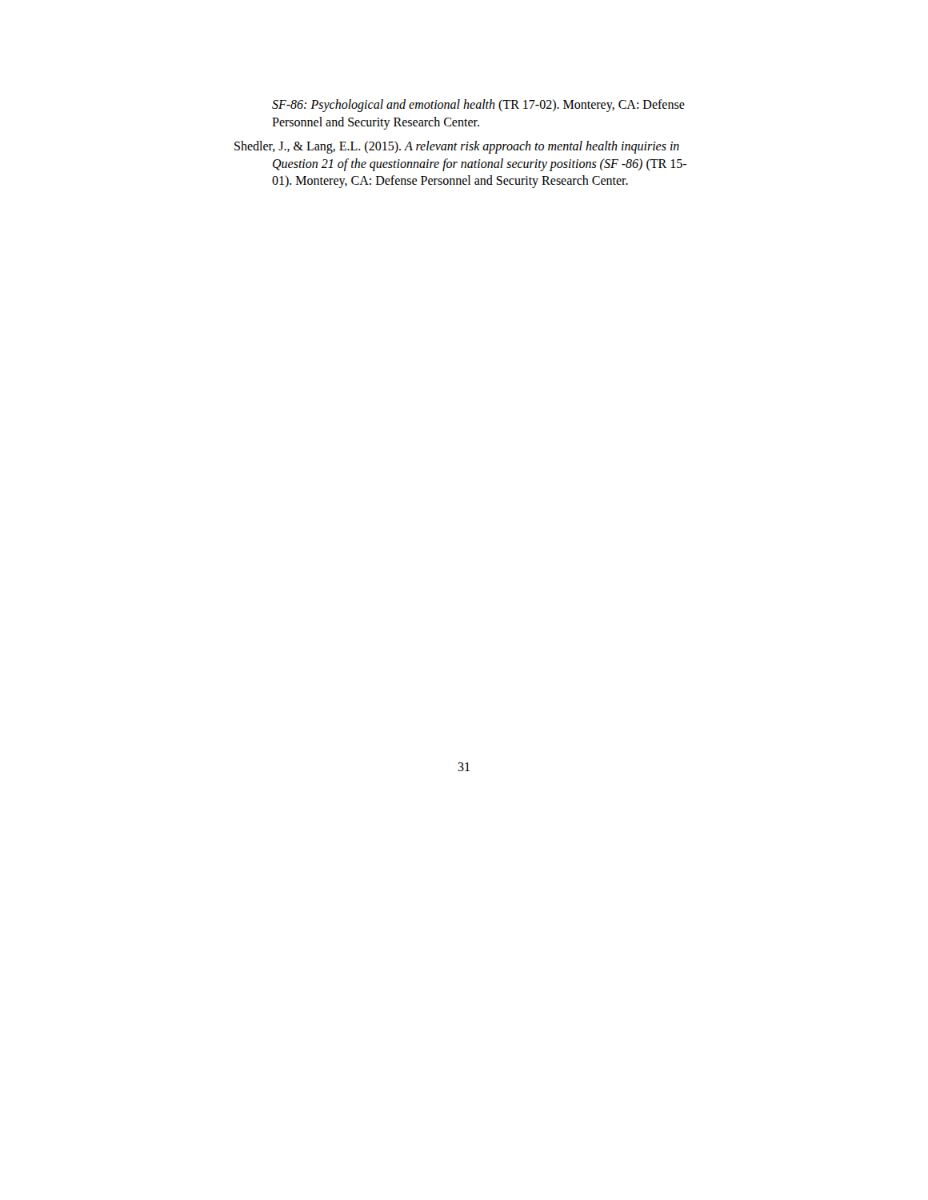SF-86: Psychological and emotional health (TR 17-02). Monterey, CA: Defense Personnel and Security Research Center.
Shedler, J., & Lang, E.L. (2015). A relevant risk approach to mental health inquiries in Question 21 of the questionnaire for national security positions (SF -86) (TR 15-01). Monterey, CA: Defense Personnel and Security Research Center.
31